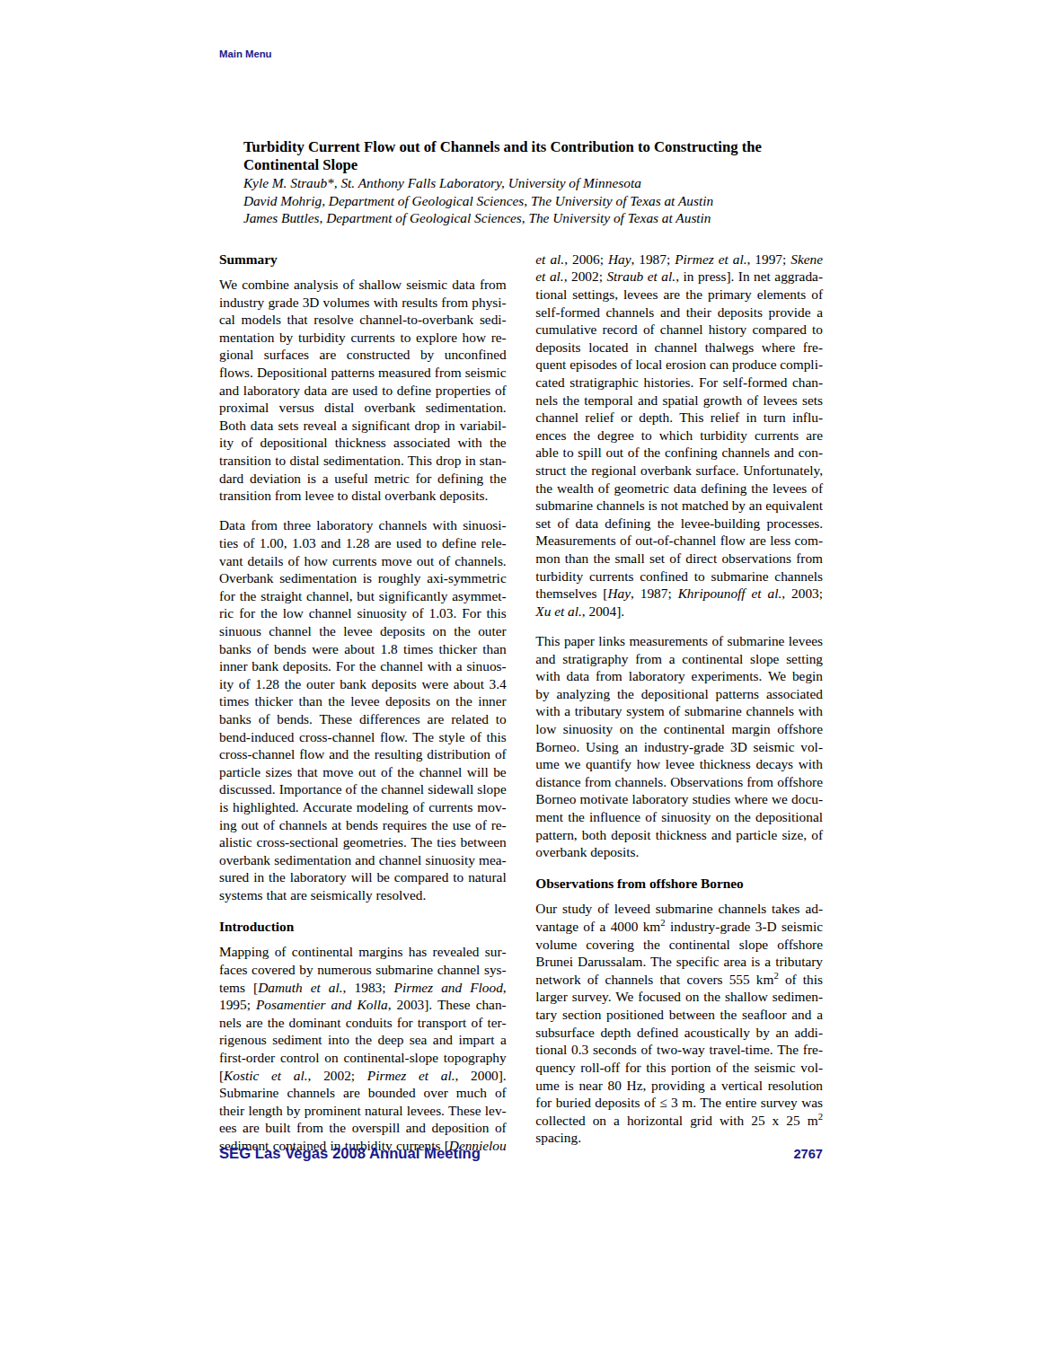Main Menu
Turbidity Current Flow out of Channels and its Contribution to Constructing the Continental Slope
Kyle M. Straub*, St. Anthony Falls Laboratory, University of Minnesota
David Mohrig, Department of Geological Sciences, The University of Texas at Austin
James Buttles, Department of Geological Sciences, The University of Texas at Austin
Summary
We combine analysis of shallow seismic data from industry grade 3D volumes with results from physical models that resolve channel-to-overbank sedimentation by turbidity currents to explore how regional surfaces are constructed by unconfined flows. Depositional patterns measured from seismic and laboratory data are used to define properties of proximal versus distal overbank sedimentation. Both data sets reveal a significant drop in variability of depositional thickness associated with the transition to distal sedimentation. This drop in standard deviation is a useful metric for defining the transition from levee to distal overbank deposits.
Data from three laboratory channels with sinuosities of 1.00, 1.03 and 1.28 are used to define relevant details of how currents move out of channels. Overbank sedimentation is roughly axi-symmetric for the straight channel, but significantly asymmetric for the low channel sinuosity of 1.03. For this sinuous channel the levee deposits on the outer banks of bends were about 1.8 times thicker than inner bank deposits. For the channel with a sinuosity of 1.28 the outer bank deposits were about 3.4 times thicker than the levee deposits on the inner banks of bends. These differences are related to bend-induced cross-channel flow. The style of this cross-channel flow and the resulting distribution of particle sizes that move out of the channel will be discussed. Importance of the channel sidewall slope is highlighted. Accurate modeling of currents moving out of channels at bends requires the use of realistic cross-sectional geometries. The ties between overbank sedimentation and channel sinuosity measured in the laboratory will be compared to natural systems that are seismically resolved.
Introduction
Mapping of continental margins has revealed surfaces covered by numerous submarine channel systems [Damuth et al., 1983; Pirmez and Flood, 1995; Posamentier and Kolla, 2003]. These channels are the dominant conduits for transport of terrigenous sediment into the deep sea and impart a first-order control on continental-slope topography [Kostic et al., 2002; Pirmez et al., 2000]. Submarine channels are bounded over much of their length by prominent natural levees. These levees are built from the overspill and deposition of sediment contained in turbidity currents [Dennielou et al., 2006; Hay, 1987; Pirmez et al., 1997; Skene et al., 2002; Straub et al., in press]. In net aggradational settings, levees are the primary elements of self-formed channels and their deposits provide a cumulative record of channel history compared to deposits located in channel thalwegs where frequent episodes of local erosion can produce complicated stratigraphic histories. For self-formed channels the temporal and spatial growth of levees sets channel relief or depth. This relief in turn influences the degree to which turbidity currents are able to spill out of the confining channels and construct the regional overbank surface. Unfortunately, the wealth of geometric data defining the levees of submarine channels is not matched by an equivalent set of data defining the levee-building processes. Measurements of out-of-channel flow are less common than the small set of direct observations from turbidity currents confined to submarine channels themselves [Hay, 1987; Khripounoff et al., 2003; Xu et al., 2004].
This paper links measurements of submarine levees and stratigraphy from a continental slope setting with data from laboratory experiments. We begin by analyzing the depositional patterns associated with a tributary system of submarine channels with low sinuosity on the continental margin offshore Borneo. Using an industry-grade 3D seismic volume we quantify how levee thickness decays with distance from channels. Observations from offshore Borneo motivate laboratory studies where we document the influence of sinuosity on the depositional pattern, both deposit thickness and particle size, of overbank deposits.
Observations from offshore Borneo
Our study of leveed submarine channels takes advantage of a 4000 km2 industry-grade 3-D seismic volume covering the continental slope offshore Brunei Darussalam. The specific area is a tributary network of channels that covers 555 km2 of this larger survey. We focused on the shallow sedimentary section positioned between the seafloor and a subsurface depth defined acoustically by an additional 0.3 seconds of two-way travel-time. The frequency roll-off for this portion of the seismic volume is near 80 Hz, providing a vertical resolution for buried deposits of ≤ 3 m. The entire survey was collected on a horizontal grid with 25 x 25 m2 spacing.
SEG Las Vegas 2008 Annual Meeting
2767